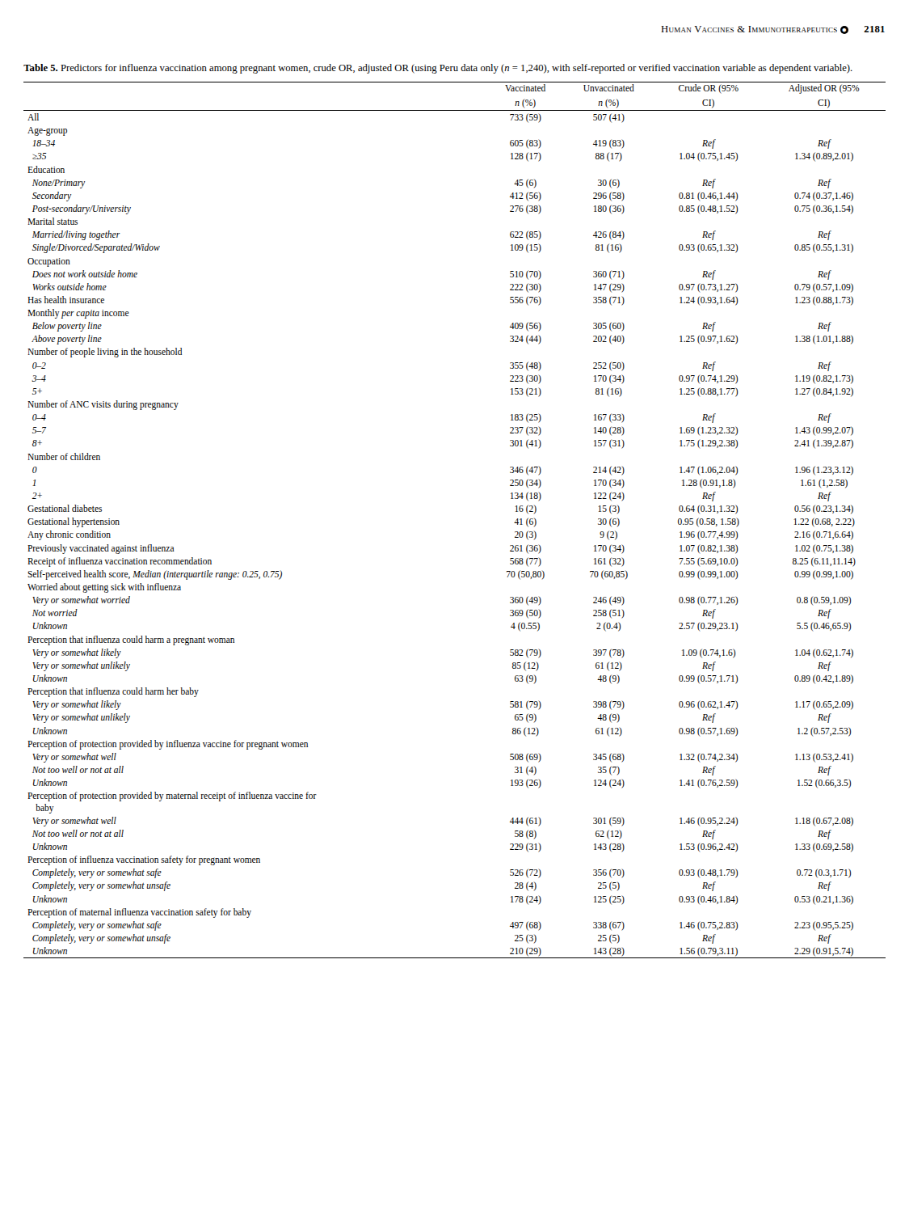Human Vaccines & Immunotherapeutics ●2181
Table 5. Predictors for influenza vaccination among pregnant women, crude OR, adjusted OR (using Peru data only (n = 1,240), with self-reported or verified vaccination variable as dependent variable).
| | Vaccinated | Unvaccinated | Crude OR (95% | Adjusted OR (95% |
| --- | --- | --- | --- | --- |
| | n (%) | n (%) | CI) | CI) |
| All | 733 (59) | 507 (41) | | |
| Age-group | | | | |
| 18–34 | 605 (83) | 419 (83) | Ref | Ref |
| ≥35 | 128 (17) | 88 (17) | 1.04 (0.75,1.45) | 1.34 (0.89,2.01) |
| Education | | | | |
| None/Primary | 45 (6) | 30 (6) | Ref | Ref |
| Secondary | 412 (56) | 296 (58) | 0.81 (0.46,1.44) | 0.74 (0.37,1.46) |
| Post-secondary/University | 276 (38) | 180 (36) | 0.85 (0.48,1.52) | 0.75 (0.36,1.54) |
| Marital status | | | | |
| Married/living together | 622 (85) | 426 (84) | Ref | Ref |
| Single/Divorced/Separated/Widow | 109 (15) | 81 (16) | 0.93 (0.65,1.32) | 0.85 (0.55,1.31) |
| Occupation | | | | |
| Does not work outside home | 510 (70) | 360 (71) | Ref | Ref |
| Works outside home | 222 (30) | 147 (29) | 0.97 (0.73,1.27) | 0.79 (0.57,1.09) |
| Has health insurance | 556 (76) | 358 (71) | 1.24 (0.93,1.64) | 1.23 (0.88,1.73) |
| Monthly per capita income | | | | |
| Below poverty line | 409 (56) | 305 (60) | Ref | Ref |
| Above poverty line | 324 (44) | 202 (40) | 1.25 (0.97,1.62) | 1.38 (1.01,1.88) |
| Number of people living in the household | | | | |
| 0–2 | 355 (48) | 252 (50) | Ref | Ref |
| 3–4 | 223 (30) | 170 (34) | 0.97 (0.74,1.29) | 1.19 (0.82,1.73) |
| 5+ | 153 (21) | 81 (16) | 1.25 (0.88,1.77) | 1.27 (0.84,1.92) |
| Number of ANC visits during pregnancy | | | | |
| 0–4 | 183 (25) | 167 (33) | Ref | Ref |
| 5–7 | 237 (32) | 140 (28) | 1.69 (1.23,2.32) | 1.43 (0.99,2.07) |
| 8+ | 301 (41) | 157 (31) | 1.75 (1.29,2.38) | 2.41 (1.39,2.87) |
| Number of children | | | | |
| 0 | 346 (47) | 214 (42) | 1.47 (1.06,2.04) | 1.96 (1.23,3.12) |
| 1 | 250 (34) | 170 (34) | 1.28 (0.91,1.8) | 1.61 (1,2.58) |
| 2+ | 134 (18) | 122 (24) | Ref | Ref |
| Gestational diabetes | 16 (2) | 15 (3) | 0.64 (0.31,1.32) | 0.56 (0.23,1.34) |
| Gestational hypertension | 41 (6) | 30 (6) | 0.95 (0.58, 1.58) | 1.22 (0.68, 2.22) |
| Any chronic condition | 20 (3) | 9 (2) | 1.96 (0.77,4.99) | 2.16 (0.71,6.64) |
| Previously vaccinated against influenza | 261 (36) | 170 (34) | 1.07 (0.82,1.38) | 1.02 (0.75,1.38) |
| Receipt of influenza vaccination recommendation | 568 (77) | 161 (32) | 7.55 (5.69,10.0) | 8.25 (6.11,11.14) |
| Self-perceived health score, Median (interquartile range: 0.25, 0.75) | 70 (50,80) | 70 (60,85) | 0.99 (0.99,1.00) | 0.99 (0.99,1.00) |
| Worried about getting sick with influenza | | | | |
| Very or somewhat worried | 360 (49) | 246 (49) | 0.98 (0.77,1.26) | 0.8 (0.59,1.09) |
| Not worried | 369 (50) | 258 (51) | Ref | Ref |
| Unknown | 4 (0.55) | 2 (0.4) | 2.57 (0.29,23.1) | 5.5 (0.46,65.9) |
| Perception that influenza could harm a pregnant woman | | | | |
| Very or somewhat likely | 582 (79) | 397 (78) | 1.09 (0.74,1.6) | 1.04 (0.62,1.74) |
| Very or somewhat unlikely | 85 (12) | 61 (12) | Ref | Ref |
| Unknown | 63 (9) | 48 (9) | 0.99 (0.57,1.71) | 0.89 (0.42,1.89) |
| Perception that influenza could harm her baby | | | | |
| Very or somewhat likely | 581 (79) | 398 (79) | 0.96 (0.62,1.47) | 1.17 (0.65,2.09) |
| Very or somewhat unlikely | 65 (9) | 48 (9) | Ref | Ref |
| Unknown | 86 (12) | 61 (12) | 0.98 (0.57,1.69) | 1.2 (0.57,2.53) |
| Perception of protection provided by influenza vaccine for pregnant women | | | | |
| Very or somewhat well | 508 (69) | 345 (68) | 1.32 (0.74,2.34) | 1.13 (0.53,2.41) |
| Not too well or not at all | 31 (4) | 35 (7) | Ref | Ref |
| Unknown | 193 (26) | 124 (24) | 1.41 (0.76,2.59) | 1.52 (0.66,3.5) |
| Perception of protection provided by maternal receipt of influenza vaccine for baby | | | | |
| Very or somewhat well | 444 (61) | 301 (59) | 1.46 (0.95,2.24) | 1.18 (0.67,2.08) |
| Not too well or not at all | 58 (8) | 62 (12) | Ref | Ref |
| Unknown | 229 (31) | 143 (28) | 1.53 (0.96,2.42) | 1.33 (0.69,2.58) |
| Perception of influenza vaccination safety for pregnant women | | | | |
| Completely, very or somewhat safe | 526 (72) | 356 (70) | 0.93 (0.48,1.79) | 0.72 (0.3,1.71) |
| Completely, very or somewhat unsafe | 28 (4) | 25 (5) | Ref | Ref |
| Unknown | 178 (24) | 125 (25) | 0.93 (0.46,1.84) | 0.53 (0.21,1.36) |
| Perception of maternal influenza vaccination safety for baby | | | | |
| Completely, very or somewhat safe | 497 (68) | 338 (67) | 1.46 (0.75,2.83) | 2.23 (0.95,5.25) |
| Completely, very or somewhat unsafe | 25 (3) | 25 (5) | Ref | Ref |
| Unknown | 210 (29) | 143 (28) | 1.56 (0.79,3.11) | 2.29 (0.91,5.74) |